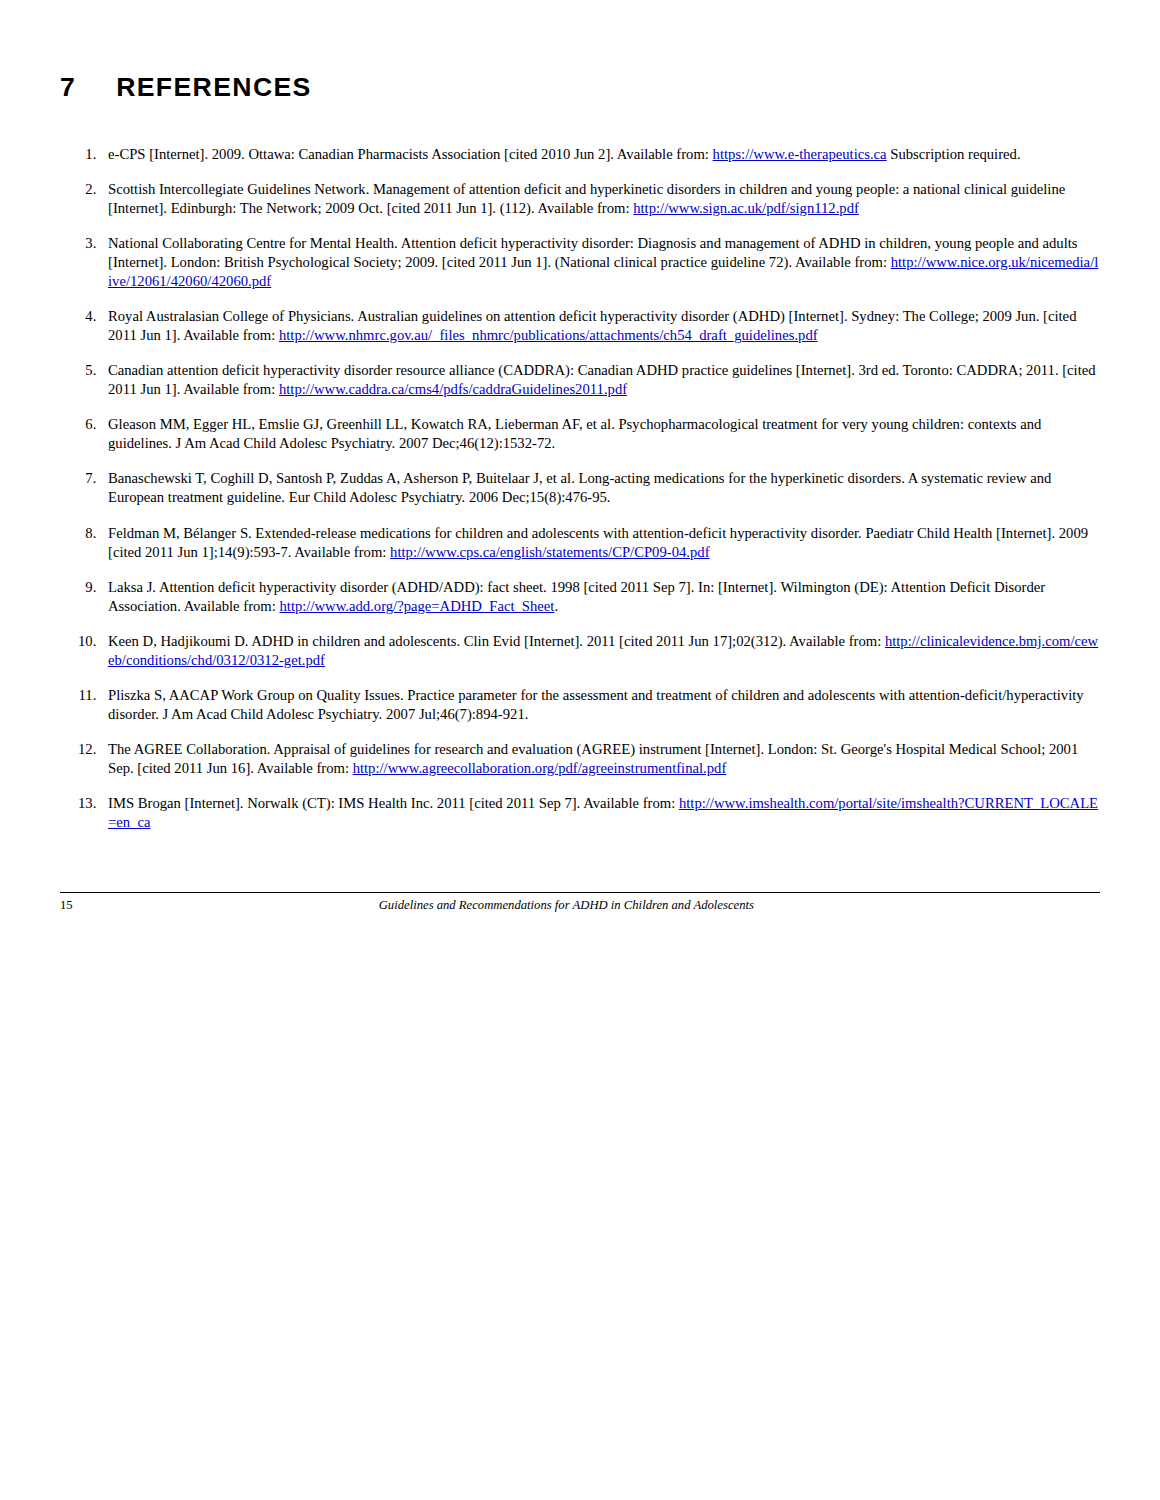7 REFERENCES
e-CPS [Internet]. 2009. Ottawa: Canadian Pharmacists Association [cited 2010 Jun 2]. Available from: https://www.e-therapeutics.ca Subscription required.
Scottish Intercollegiate Guidelines Network. Management of attention deficit and hyperkinetic disorders in children and young people: a national clinical guideline [Internet]. Edinburgh: The Network; 2009 Oct. [cited 2011 Jun 1]. (112). Available from: http://www.sign.ac.uk/pdf/sign112.pdf
National Collaborating Centre for Mental Health. Attention deficit hyperactivity disorder: Diagnosis and management of ADHD in children, young people and adults [Internet]. London: British Psychological Society; 2009. [cited 2011 Jun 1]. (National clinical practice guideline 72). Available from: http://www.nice.org.uk/nicemedia/live/12061/42060/42060.pdf
Royal Australasian College of Physicians. Australian guidelines on attention deficit hyperactivity disorder (ADHD) [Internet]. Sydney: The College; 2009 Jun. [cited 2011 Jun 1]. Available from: http://www.nhmrc.gov.au/_files_nhmrc/publications/attachments/ch54_draft_guidelines.pdf
Canadian attention deficit hyperactivity disorder resource alliance (CADDRA): Canadian ADHD practice guidelines [Internet]. 3rd ed. Toronto: CADDRA; 2011. [cited 2011 Jun 1]. Available from: http://www.caddra.ca/cms4/pdfs/caddraGuidelines2011.pdf
Gleason MM, Egger HL, Emslie GJ, Greenhill LL, Kowatch RA, Lieberman AF, et al. Psychopharmacological treatment for very young children: contexts and guidelines. J Am Acad Child Adolesc Psychiatry. 2007 Dec;46(12):1532-72.
Banaschewski T, Coghill D, Santosh P, Zuddas A, Asherson P, Buitelaar J, et al. Long-acting medications for the hyperkinetic disorders. A systematic review and European treatment guideline. Eur Child Adolesc Psychiatry. 2006 Dec;15(8):476-95.
Feldman M, Bélanger S. Extended-release medications for children and adolescents with attention-deficit hyperactivity disorder. Paediatr Child Health [Internet]. 2009 [cited 2011 Jun 1];14(9):593-7. Available from: http://www.cps.ca/english/statements/CP/CP09-04.pdf
Laksa J. Attention deficit hyperactivity disorder (ADHD/ADD): fact sheet. 1998 [cited 2011 Sep 7]. In: [Internet]. Wilmington (DE): Attention Deficit Disorder Association. Available from: http://www.add.org/?page=ADHD_Fact_Sheet.
Keen D, Hadjikoumi D. ADHD in children and adolescents. Clin Evid [Internet]. 2011 [cited 2011 Jun 17];02(312). Available from: http://clinicalevidence.bmj.com/ceweb/conditions/chd/0312/0312-get.pdf
Pliszka S, AACAP Work Group on Quality Issues. Practice parameter for the assessment and treatment of children and adolescents with attention-deficit/hyperactivity disorder. J Am Acad Child Adolesc Psychiatry. 2007 Jul;46(7):894-921.
The AGREE Collaboration. Appraisal of guidelines for research and evaluation (AGREE) instrument [Internet]. London: St. George's Hospital Medical School; 2001 Sep. [cited 2011 Jun 16]. Available from: http://www.agreecollaboration.org/pdf/agreeinstrumentfinal.pdf
IMS Brogan [Internet]. Norwalk (CT): IMS Health Inc. 2011 [cited 2011 Sep 7]. Available from: http://www.imshealth.com/portal/site/imshealth?CURRENT_LOCALE=en_ca
15 Guidelines and Recommendations for ADHD in Children and Adolescents